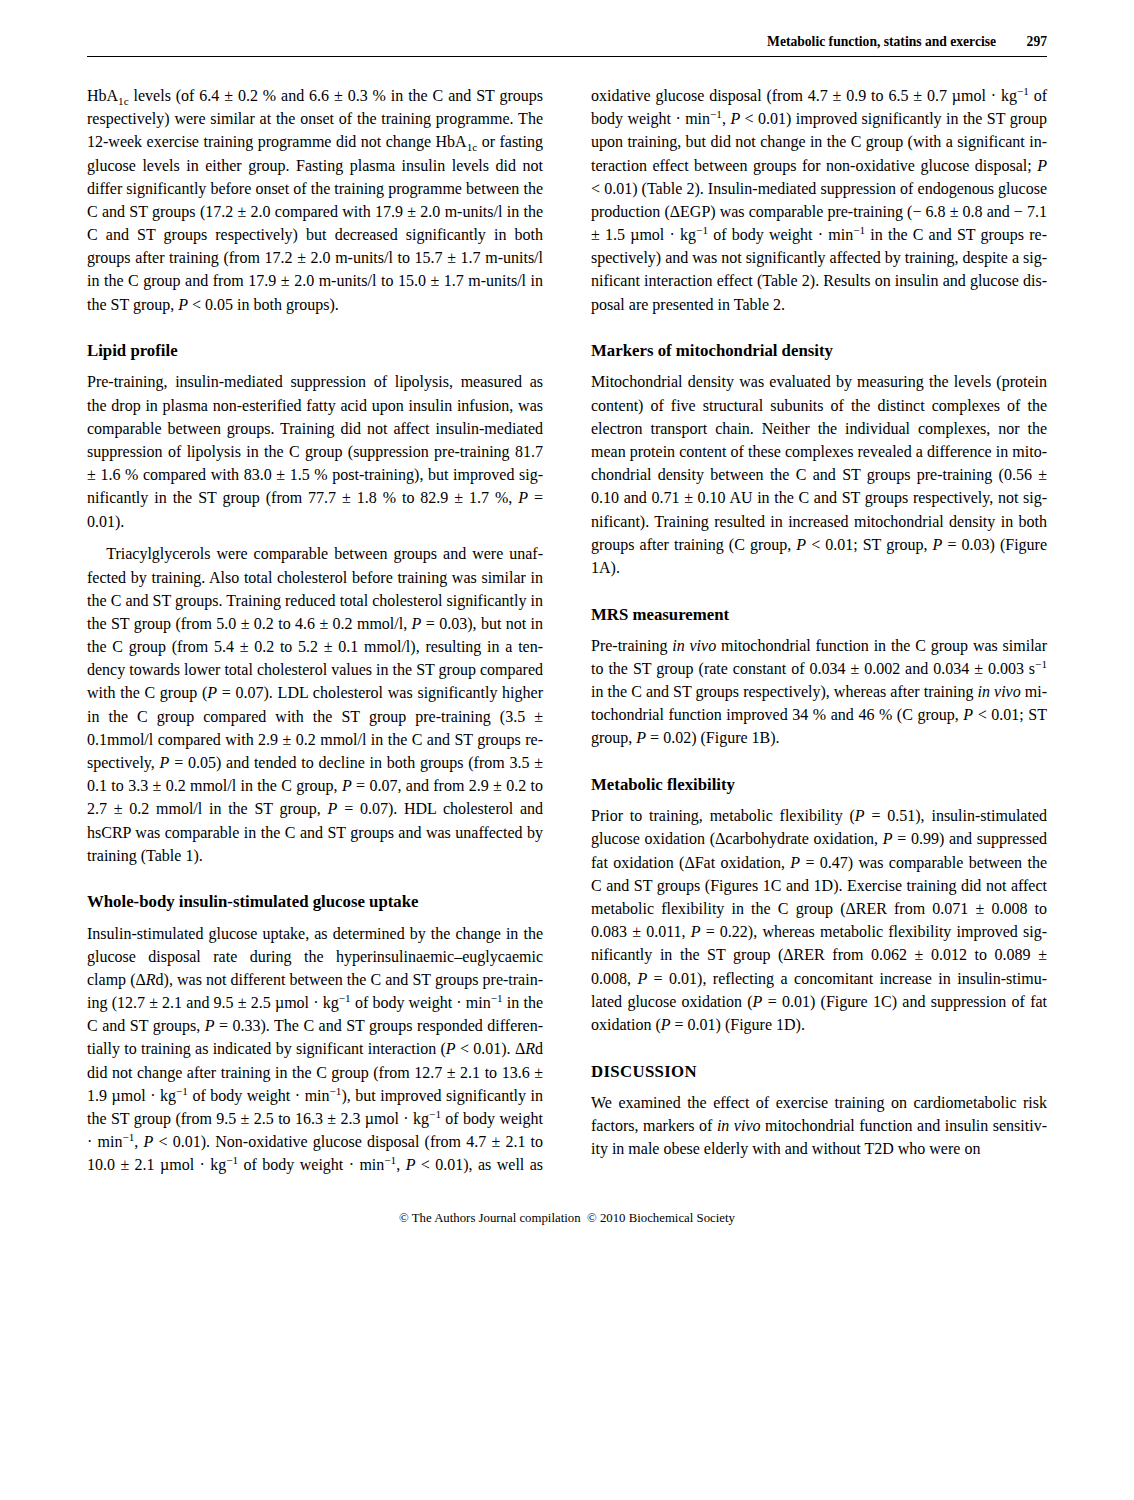Metabolic function, statins and exercise 297
HbA1c levels (of 6.4 ± 0.2 % and 6.6 ± 0.3 % in the C and ST groups respectively) were similar at the onset of the training programme. The 12-week exercise training programme did not change HbA1c or fasting glucose levels in either group. Fasting plasma insulin levels did not differ significantly before onset of the training programme between the C and ST groups (17.2 ± 2.0 compared with 17.9 ± 2.0 m-units/l in the C and ST groups respectively) but decreased significantly in both groups after training (from 17.2 ± 2.0 m-units/l to 15.7 ± 1.7 m-units/l in the C group and from 17.9 ± 2.0 m-units/l to 15.0 ± 1.7 m-units/l in the ST group, P < 0.05 in both groups).
Lipid profile
Pre-training, insulin-mediated suppression of lipolysis, measured as the drop in plasma non-esterified fatty acid upon insulin infusion, was comparable between groups. Training did not affect insulin-mediated suppression of lipolysis in the C group (suppression pre-training 81.7 ± 1.6 % compared with 83.0 ± 1.5 % post-training), but improved significantly in the ST group (from 77.7 ± 1.8 % to 82.9 ± 1.7 %, P = 0.01).
Triacylglycerols were comparable between groups and were unaffected by training. Also total cholesterol before training was similar in the C and ST groups. Training reduced total cholesterol significantly in the ST group (from 5.0 ± 0.2 to 4.6 ± 0.2 mmol/l, P = 0.03), but not in the C group (from 5.4 ± 0.2 to 5.2 ± 0.1 mmol/l), resulting in a tendency towards lower total cholesterol values in the ST group compared with the C group (P = 0.07). LDL cholesterol was significantly higher in the C group compared with the ST group pre-training (3.5 ± 0.1mmol/l compared with 2.9 ± 0.2 mmol/l in the C and ST groups respectively, P = 0.05) and tended to decline in both groups (from 3.5 ± 0.1 to 3.3 ± 0.2 mmol/l in the C group, P = 0.07, and from 2.9 ± 0.2 to 2.7 ± 0.2 mmol/l in the ST group, P = 0.07). HDL cholesterol and hsCRP was comparable in the C and ST groups and was unaffected by training (Table 1).
Whole-body insulin-stimulated glucose uptake
Insulin-stimulated glucose uptake, as determined by the change in the glucose disposal rate during the hyperinsulinaemic–euglycaemic clamp (ΔRd), was not different between the C and ST groups pre-training (12.7 ± 2.1 and 9.5 ± 2.5 µmol · kg−1 of body weight · min−1 in the C and ST groups, P = 0.33). The C and ST groups responded differentially to training as indicated by significant interaction (P < 0.01). ΔRd did not change after training in the C group (from 12.7 ± 2.1 to 13.6 ± 1.9 µmol · kg−1 of body weight · min−1), but improved significantly in the ST group (from 9.5 ± 2.5 to 16.3 ± 2.3 µmol · kg−1 of body weight · min−1, P < 0.01). Non-oxidative glucose disposal (from 4.7 ± 2.1 to 10.0 ± 2.1 µmol · kg−1 of body weight · min−1, P < 0.01), as well as oxidative glucose disposal (from 4.7 ± 0.9 to 6.5 ± 0.7 µmol · kg−1 of body weight · min−1, P < 0.01) improved significantly in the ST group upon training, but did not change in the C group (with a significant interaction effect between groups for non-oxidative glucose disposal; P < 0.01) (Table 2). Insulin-mediated suppression of endogenous glucose production (ΔEGP) was comparable pre-training (− 6.8 ± 0.8 and − 7.1 ± 1.5 µmol · kg−1 of body weight · min−1 in the C and ST groups respectively) and was not significantly affected by training, despite a significant interaction effect (Table 2). Results on insulin and glucose disposal are presented in Table 2.
Markers of mitochondrial density
Mitochondrial density was evaluated by measuring the levels (protein content) of five structural subunits of the distinct complexes of the electron transport chain. Neither the individual complexes, nor the mean protein content of these complexes revealed a difference in mitochondrial density between the C and ST groups pre-training (0.56 ± 0.10 and 0.71 ± 0.10 AU in the C and ST groups respectively, not significant). Training resulted in increased mitochondrial density in both groups after training (C group, P < 0.01; ST group, P = 0.03) (Figure 1A).
MRS measurement
Pre-training in vivo mitochondrial function in the C group was similar to the ST group (rate constant of 0.034 ± 0.002 and 0.034 ± 0.003 s−1 in the C and ST groups respectively), whereas after training in vivo mitochondrial function improved 34 % and 46 % (C group, P < 0.01; ST group, P = 0.02) (Figure 1B).
Metabolic flexibility
Prior to training, metabolic flexibility (P = 0.51), insulin-stimulated glucose oxidation (Δcarbohydrate oxidation, P = 0.99) and suppressed fat oxidation (ΔFat oxidation, P = 0.47) was comparable between the C and ST groups (Figures 1C and 1D). Exercise training did not affect metabolic flexibility in the C group (ΔRER from 0.071 ± 0.008 to 0.083 ± 0.011, P = 0.22), whereas metabolic flexibility improved significantly in the ST group (ΔRER from 0.062 ± 0.012 to 0.089 ± 0.008, P = 0.01), reflecting a concomitant increase in insulin-stimulated glucose oxidation (P = 0.01) (Figure 1C) and suppression of fat oxidation (P = 0.01) (Figure 1D).
Discussion
We examined the effect of exercise training on cardiometabolic risk factors, markers of in vivo mitochondrial function and insulin sensitivity in male obese elderly with and without T2D who were on
© The Authors Journal compilation © 2010 Biochemical Society